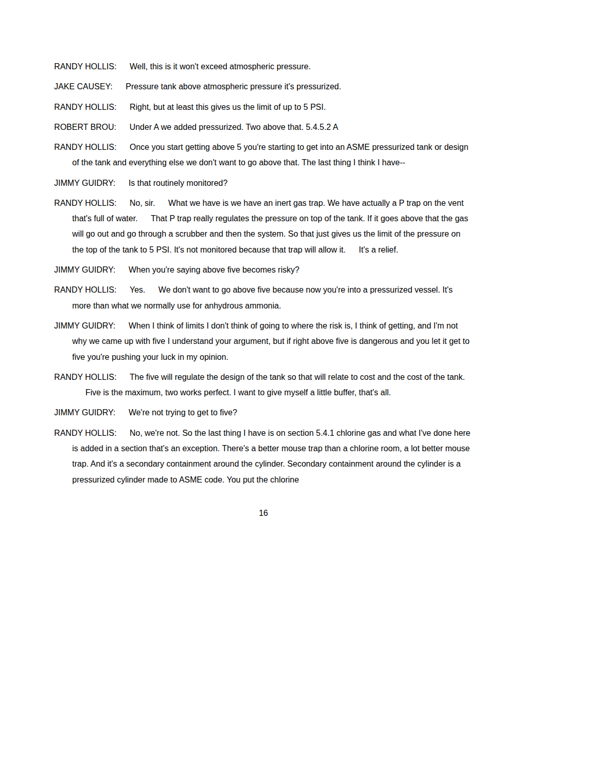RANDY HOLLIS: Well, this is it won't exceed atmospheric pressure.
JAKE CAUSEY: Pressure tank above atmospheric pressure it's pressurized.
RANDY HOLLIS: Right, but at least this gives us the limit of up to 5 PSI.
ROBERT BROU: Under A we added pressurized. Two above that. 5.4.5.2 A
RANDY HOLLIS: Once you start getting above 5 you're starting to get into an ASME pressurized tank or design of the tank and everything else we don't want to go above that. The last thing I think I have--
JIMMY GUIDRY: Is that routinely monitored?
RANDY HOLLIS: No, sir. What we have is we have an inert gas trap. We have actually a P trap on the vent that's full of water. That P trap really regulates the pressure on top of the tank. If it goes above that the gas will go out and go through a scrubber and then the system. So that just gives us the limit of the pressure on the top of the tank to 5 PSI. It's not monitored because that trap will allow it. It's a relief.
JIMMY GUIDRY: When you're saying above five becomes risky?
RANDY HOLLIS: Yes. We don't want to go above five because now you're into a pressurized vessel. It's more than what we normally use for anhydrous ammonia.
JIMMY GUIDRY: When I think of limits I don't think of going to where the risk is, I think of getting, and I'm not why we came up with five I understand your argument, but if right above five is dangerous and you let it get to five you're pushing your luck in my opinion.
RANDY HOLLIS: The five will regulate the design of the tank so that will relate to cost and the cost of the tank. Five is the maximum, two works perfect. I want to give myself a little buffer, that's all.
JIMMY GUIDRY: We're not trying to get to five?
RANDY HOLLIS: No, we're not. So the last thing I have is on section 5.4.1 chlorine gas and what I've done here is added in a section that's an exception. There's a better mouse trap than a chlorine room, a lot better mouse trap. And it's a secondary containment around the cylinder. Secondary containment around the cylinder is a pressurized cylinder made to ASME code. You put the chlorine
16